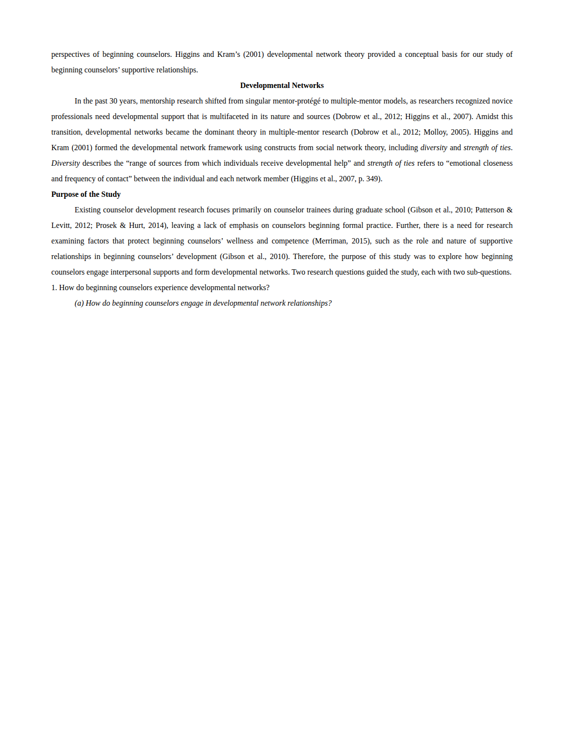perspectives of beginning counselors. Higgins and Kram’s (2001) developmental network theory provided a conceptual basis for our study of beginning counselors’ supportive relationships.
Developmental Networks
In the past 30 years, mentorship research shifted from singular mentor-protégé to multiple-mentor models, as researchers recognized novice professionals need developmental support that is multifaceted in its nature and sources (Dobrow et al., 2012; Higgins et al., 2007). Amidst this transition, developmental networks became the dominant theory in multiple-mentor research (Dobrow et al., 2012; Molloy, 2005). Higgins and Kram (2001) formed the developmental network framework using constructs from social network theory, including diversity and strength of ties. Diversity describes the “range of sources from which individuals receive developmental help” and strength of ties refers to “emotional closeness and frequency of contact” between the individual and each network member (Higgins et al., 2007, p. 349).
Purpose of the Study
Existing counselor development research focuses primarily on counselor trainees during graduate school (Gibson et al., 2010; Patterson & Levitt, 2012; Prosek & Hurt, 2014), leaving a lack of emphasis on counselors beginning formal practice. Further, there is a need for research examining factors that protect beginning counselors’ wellness and competence (Merriman, 2015), such as the role and nature of supportive relationships in beginning counselors’ development (Gibson et al., 2010). Therefore, the purpose of this study was to explore how beginning counselors engage interpersonal supports and form developmental networks. Two research questions guided the study, each with two sub-questions.
1. How do beginning counselors experience developmental networks?
(a) How do beginning counselors engage in developmental network relationships?